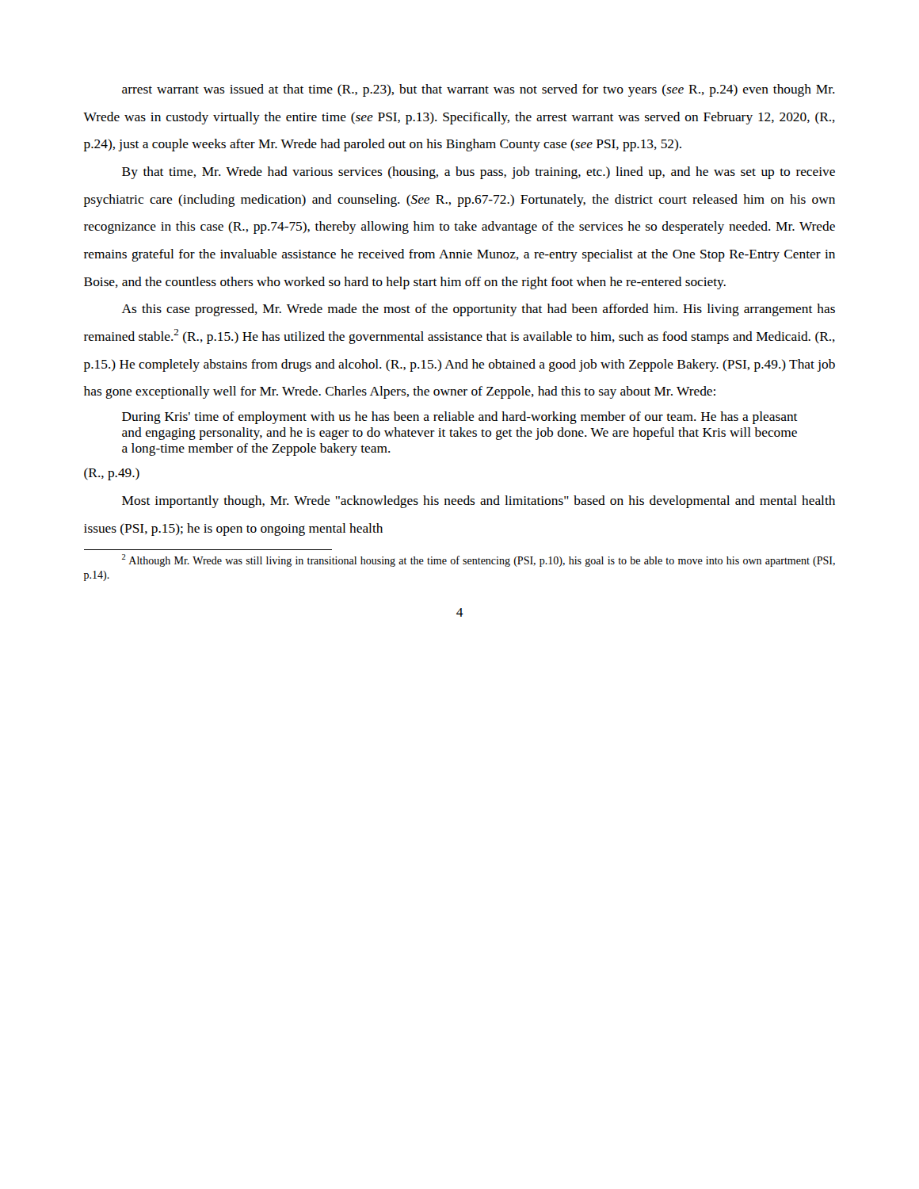arrest warrant was issued at that time (R., p.23), but that warrant was not served for two years (see R., p.24) even though Mr. Wrede was in custody virtually the entire time (see PSI, p.13). Specifically, the arrest warrant was served on February 12, 2020, (R., p.24), just a couple weeks after Mr. Wrede had paroled out on his Bingham County case (see PSI, pp.13, 52).
By that time, Mr. Wrede had various services (housing, a bus pass, job training, etc.) lined up, and he was set up to receive psychiatric care (including medication) and counseling. (See R., pp.67-72.) Fortunately, the district court released him on his own recognizance in this case (R., pp.74-75), thereby allowing him to take advantage of the services he so desperately needed. Mr. Wrede remains grateful for the invaluable assistance he received from Annie Munoz, a re-entry specialist at the One Stop Re-Entry Center in Boise, and the countless others who worked so hard to help start him off on the right foot when he re-entered society.
As this case progressed, Mr. Wrede made the most of the opportunity that had been afforded him. His living arrangement has remained stable.2 (R., p.15.) He has utilized the governmental assistance that is available to him, such as food stamps and Medicaid. (R., p.15.) He completely abstains from drugs and alcohol. (R., p.15.) And he obtained a good job with Zeppole Bakery. (PSI, p.49.) That job has gone exceptionally well for Mr. Wrede. Charles Alpers, the owner of Zeppole, had this to say about Mr. Wrede:
During Kris' time of employment with us he has been a reliable and hard-working member of our team. He has a pleasant and engaging personality, and he is eager to do whatever it takes to get the job done. We are hopeful that Kris will become a long-time member of the Zeppole bakery team.
(R., p.49.)
Most importantly though, Mr. Wrede "acknowledges his needs and limitations" based on his developmental and mental health issues (PSI, p.15); he is open to ongoing mental health
2 Although Mr. Wrede was still living in transitional housing at the time of sentencing (PSI, p.10), his goal is to be able to move into his own apartment (PSI, p.14).
4